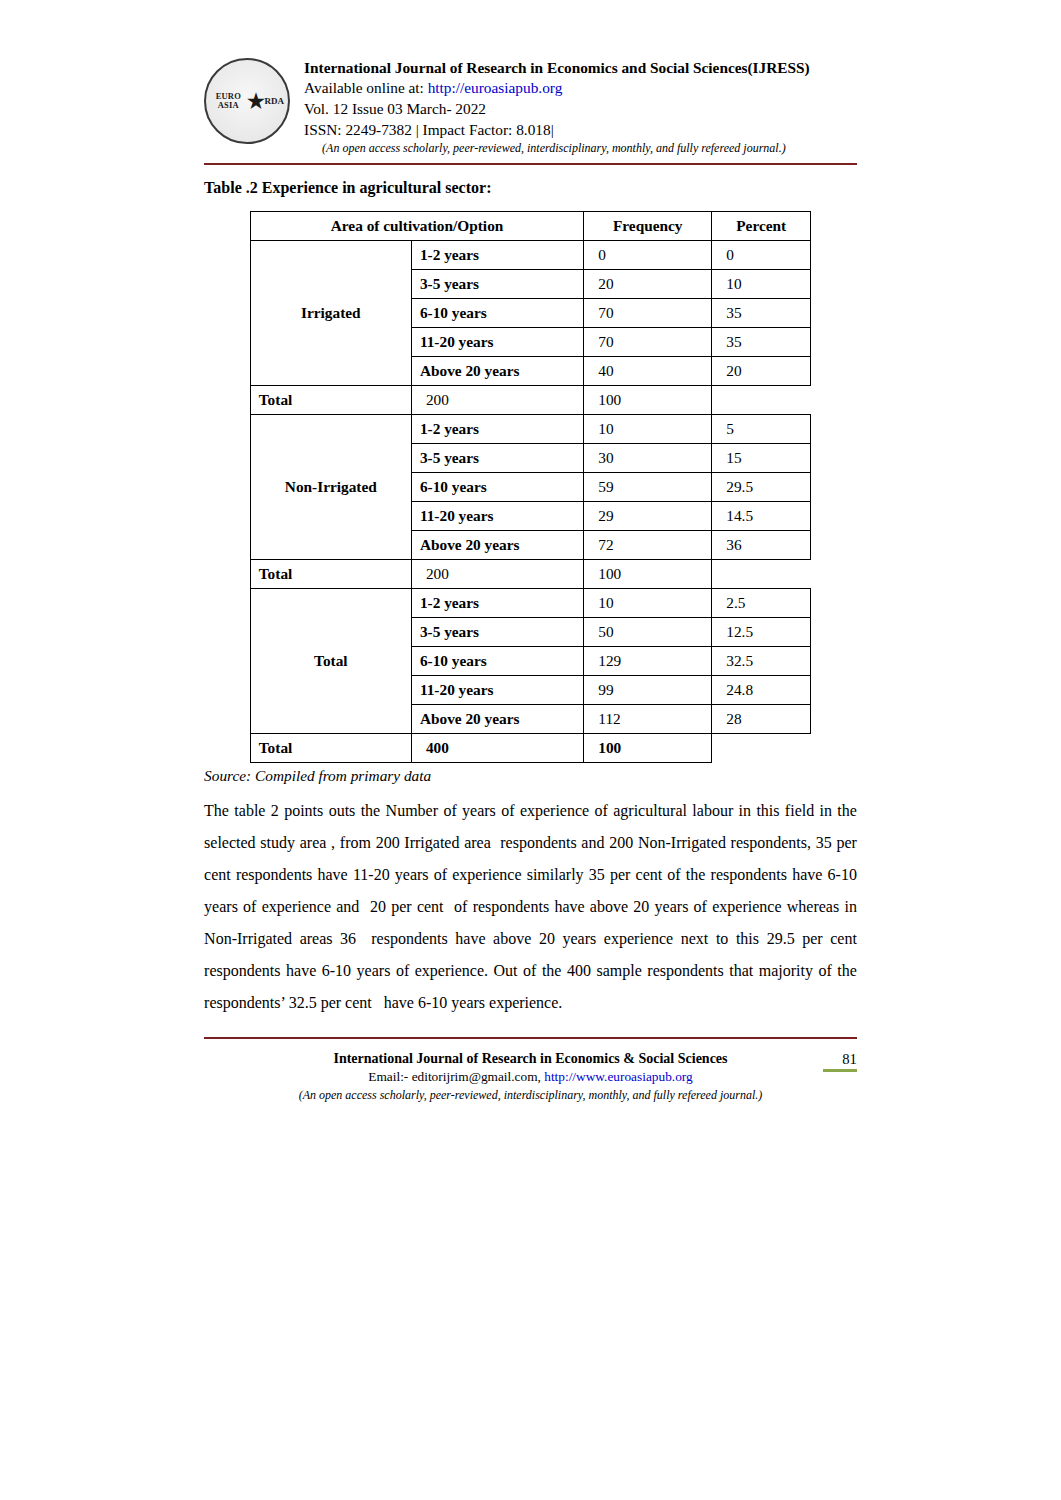EURO ASIA ★ RDA
International Journal of Research in Economics and Social Sciences(IJRESS)
Available online at: http://euroasiapub.org
Vol. 12 Issue 03 March- 2022
ISSN: 2249-7382 | Impact Factor: 8.018|
(An open access scholarly, peer-reviewed, interdisciplinary, monthly, and fully refereed journal.)
Table .2 Experience in agricultural sector:
| Area of cultivation/Option | Frequency | Percent |
| --- | --- | --- |
| Irrigated | 1-2 years | 0 | 0 |
| 3-5 years | 20 | 10 |
| 6-10 years | 70 | 35 |
| 11-20 years | 70 | 35 |
| Above 20 years | 40 | 20 |
| Total | 200 | 100 | |
| Non-Irrigated | 1-2 years | 10 | 5 |
| 3-5 years | 30 | 15 |
| 6-10 years | 59 | 29.5 |
| 11-20 years | 29 | 14.5 |
| Above 20 years | 72 | 36 |
| Total | 200 | 100 | |
| Total | 1-2 years | 10 | 2.5 |
| 3-5 years | 50 | 12.5 |
| 6-10 years | 129 | 32.5 |
| 11-20 years | 99 | 24.8 |
| Above 20 years | 112 | 28 |
| Total | 400 | 100 | |
Source: Compiled from primary data
The table 2 points outs the Number of years of experience of agricultural labour in this field in the selected study area , from 200 Irrigated area respondents and 200 Non-Irrigated respondents, 35 per cent respondents have 11-20 years of experience similarly 35 per cent of the respondents have 6-10 years of experience and 20 per cent of respondents have above 20 years of experience whereas in Non-Irrigated areas 36 respondents have above 20 years experience next to this 29.5 per cent respondents have 6-10 years of experience. Out of the 400 sample respondents that majority of the respondents’ 32.5 per cent have 6-10 years experience.
81
International Journal of Research in Economics & Social Sciences
Email:- editorijrim@gmail.com, http://www.euroasiapub.org
(An open access scholarly, peer-reviewed, interdisciplinary, monthly, and fully refereed journal.)